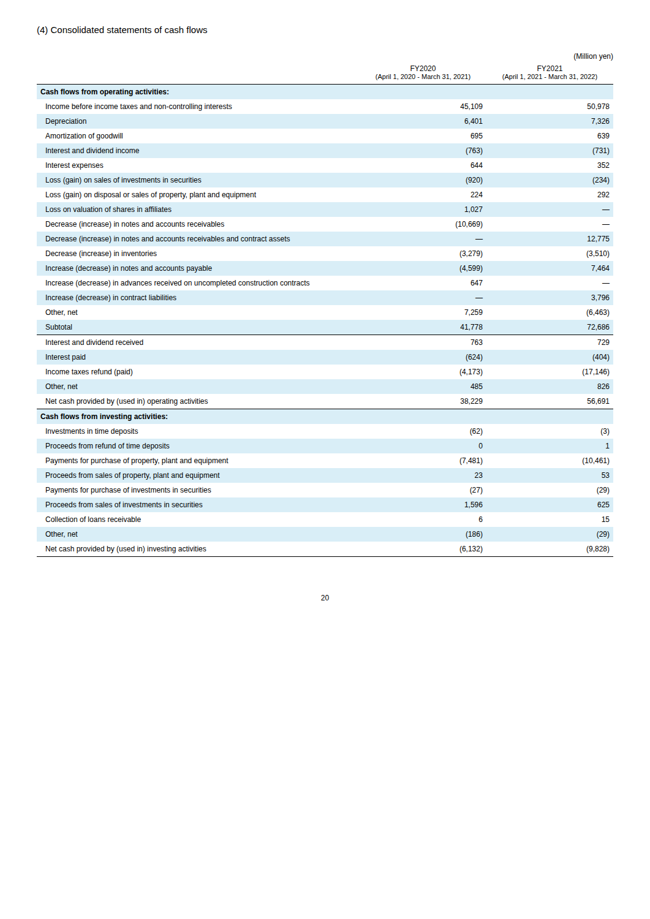(4) Consolidated statements of cash flows
(Million yen)
| | FY2020 (April 1, 2020 - March 31, 2021) | FY2021 (April 1, 2021 - March 31, 2022) |
| --- | --- | --- |
| Cash flows from operating activities: | | |
| Income before income taxes and non-controlling interests | 45,109 | 50,978 |
| Depreciation | 6,401 | 7,326 |
| Amortization of goodwill | 695 | 639 |
| Interest and dividend income | (763) | (731) |
| Interest expenses | 644 | 352 |
| Loss (gain) on sales of investments in securities | (920) | (234) |
| Loss (gain) on disposal or sales of property, plant and equipment | 224 | 292 |
| Loss on valuation of shares in affiliates | 1,027 | — |
| Decrease (increase) in notes and accounts receivables | (10,669) | — |
| Decrease (increase) in notes and accounts receivables and contract assets | — | 12,775 |
| Decrease (increase) in inventories | (3,279) | (3,510) |
| Increase (decrease) in notes and accounts payable | (4,599) | 7,464 |
| Increase (decrease) in advances received on uncompleted construction contracts | 647 | — |
| Increase (decrease) in contract liabilities | — | 3,796 |
| Other, net | 7,259 | (6,463) |
| Subtotal | 41,778 | 72,686 |
| Interest and dividend received | 763 | 729 |
| Interest paid | (624) | (404) |
| Income taxes refund (paid) | (4,173) | (17,146) |
| Other, net | 485 | 826 |
| Net cash provided by (used in) operating activities | 38,229 | 56,691 |
| Cash flows from investing activities: | | |
| Investments in time deposits | (62) | (3) |
| Proceeds from refund of time deposits | 0 | 1 |
| Payments for purchase of property, plant and equipment | (7,481) | (10,461) |
| Proceeds from sales of property, plant and equipment | 23 | 53 |
| Payments for purchase of investments in securities | (27) | (29) |
| Proceeds from sales of investments in securities | 1,596 | 625 |
| Collection of loans receivable | 6 | 15 |
| Other, net | (186) | (29) |
| Net cash provided by (used in) investing activities | (6,132) | (9,828) |
20